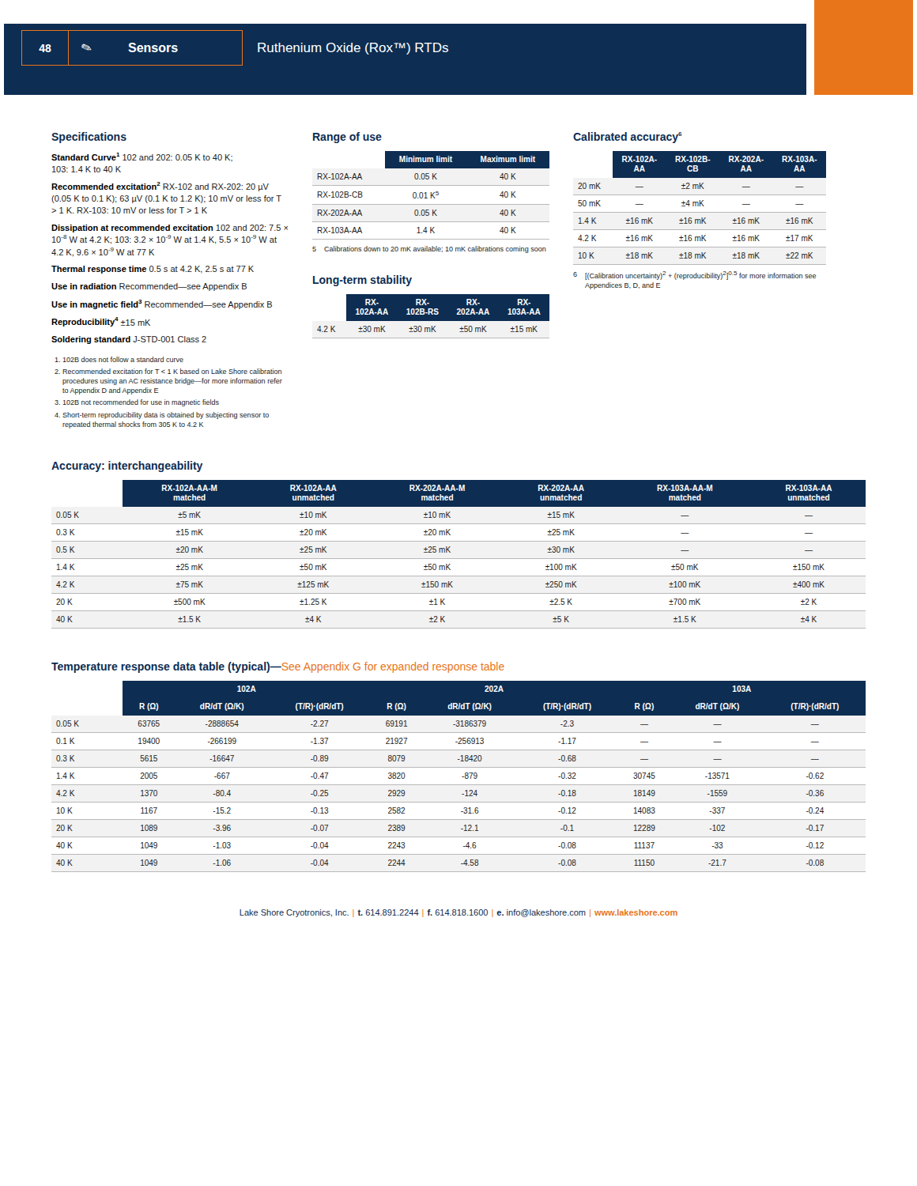48
✎
Sensors
Ruthenium Oxide (Rox™) RTDs
Specifications
Standard Curve1 102 and 202: 0.05 K to 40 K;
103: 1.4 K to 40 K
Recommended excitation2 RX-102 and RX-202: 20 µV (0.05 K to 0.1 K); 63 µV (0.1 K to 1.2 K); 10 mV or less for T > 1 K. RX-103: 10 mV or less for T > 1 K
Dissipation at recommended excitation 102 and 202: 7.5 × 10-8 W at 4.2 K; 103: 3.2 × 10-9 W at 1.4 K, 5.5 × 10-9 W at 4.2 K, 9.6 × 10-9 W at 77 K
Thermal response time 0.5 s at 4.2 K, 2.5 s at 77 K
Use in radiation Recommended—see Appendix B
Use in magnetic field3 Recommended—see Appendix B
Reproducibility4 ±15 mK
Soldering standard J-STD-001 Class 2
102B does not follow a standard curve
Recommended excitation for T < 1 K based on Lake Shore calibration procedures using an AC resistance bridge—for more information refer to Appendix D and Appendix E
102B not recommended for use in magnetic fields
Short-term reproducibility data is obtained by subjecting sensor to repeated thermal shocks from 305 K to 4.2 K
Range of use
| | Minimum limit | Maximum limit |
| --- | --- | --- |
| RX-102A-AA | 0.05 K | 40 K |
| RX-102B-CB | 0.01 K 5 | 40 K |
| RX-202A-AA | 0.05 K | 40 K |
| RX-103A-AA | 1.4 K | 40 K |
5 Calibrations down to 20 mK available; 10 mK calibrations coming soon
Long-term stability
| | RX- 102A-AA | RX- 102B-RS | RX- 202A-AA | RX- 103A-AA |
| --- | --- | --- | --- | --- |
| 4.2 K | ±30 mK | ±30 mK | ±50 mK | ±15 mK |
Calibrated accuracy6
| | RX-102A- AA | RX-102B- CB | RX-202A- AA | RX-103A- AA |
| --- | --- | --- | --- | --- |
| 20 mK | — | ±2 mK | — | — |
| 50 mK | — | ±4 mK | — | — |
| 1.4 K | ±16 mK | ±16 mK | ±16 mK | ±16 mK |
| 4.2 K | ±16 mK | ±16 mK | ±16 mK | ±17 mK |
| 10 K | ±18 mK | ±18 mK | ±18 mK | ±22 mK |
6[(Calibration uncertainty)2 + (reproducibility)2]0.5 for more information see Appendices B, D, and E
Accuracy: interchangeability
| | RX-102A-AA-M matched | RX-102A-AA unmatched | RX-202A-AA-M matched | RX-202A-AA unmatched | RX-103A-AA-M matched | RX-103A-AA unmatched |
| --- | --- | --- | --- | --- | --- | --- |
| 0.05 K | ±5 mK | ±10 mK | ±10 mK | ±15 mK | — | — |
| 0.3 K | ±15 mK | ±20 mK | ±20 mK | ±25 mK | — | — |
| 0.5 K | ±20 mK | ±25 mK | ±25 mK | ±30 mK | — | — |
| 1.4 K | ±25 mK | ±50 mK | ±50 mK | ±100 mK | ±50 mK | ±150 mK |
| 4.2 K | ±75 mK | ±125 mK | ±150 mK | ±250 mK | ±100 mK | ±400 mK |
| 20 K | ±500 mK | ±1.25 K | ±1 K | ±2.5 K | ±700 mK | ±2 K |
| 40 K | ±1.5 K | ±4 K | ±2 K | ±5 K | ±1.5 K | ±4 K |
Temperature response data table (typical)—See Appendix G for expanded response table
| | 102A | 202A | 103A |
| --- | --- | --- | --- |
| R (Ω) | dR/dT (Ω/K) | (T/R)·(dR/dT) | R (Ω) | dR/dT (Ω/K) | (T/R)·(dR/dT) | R (Ω) | dR/dT (Ω/K) | (T/R)·(dR/dT) |
| 0.05 K | 63765 | -2888654 | -2.27 | 69191 | -3186379 | -2.3 | — | — | — |
| 0.1 K | 19400 | -266199 | -1.37 | 21927 | -256913 | -1.17 | — | — | — |
| 0.3 K | 5615 | -16647 | -0.89 | 8079 | -18420 | -0.68 | — | — | — |
| 1.4 K | 2005 | -667 | -0.47 | 3820 | -879 | -0.32 | 30745 | -13571 | -0.62 |
| 4.2 K | 1370 | -80.4 | -0.25 | 2929 | -124 | -0.18 | 18149 | -1559 | -0.36 |
| 10 K | 1167 | -15.2 | -0.13 | 2582 | -31.6 | -0.12 | 14083 | -337 | -0.24 |
| 20 K | 1089 | -3.96 | -0.07 | 2389 | -12.1 | -0.1 | 12289 | -102 | -0.17 |
| 40 K | 1049 | -1.03 | -0.04 | 2243 | -4.6 | -0.08 | 11137 | -33 | -0.12 |
| 40 K | 1049 | -1.06 | -0.04 | 2244 | -4.58 | -0.08 | 11150 | -21.7 | -0.08 |
Lake Shore Cryotronics, Inc.|t. 614.891.2244|f. 614.818.1600|e. info@lakeshore.com|www.lakeshore.com